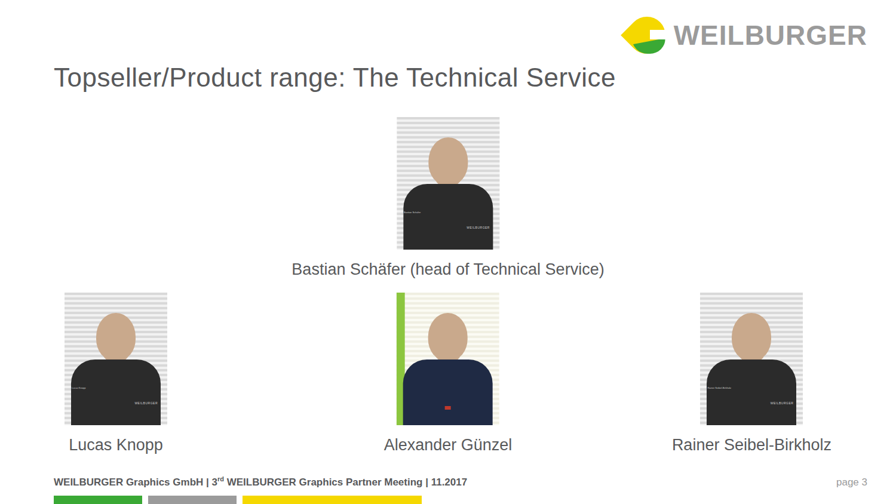WEILBURGER
Topseller/Product range: The Technical Service
Bastian Schäfer
WEILBURGER
Bastian Schäfer (head of Technical Service)
Lucas Knopp
WEILBURGER
Lucas Knopp
Alexander Günzel
Rainer Seibel-Birkholz
WEILBURGER
Rainer Seibel-Birkholz
WEILBURGER Graphics GmbH | 3rd WEILBURGER Graphics Partner Meeting | 11.2017
page 3